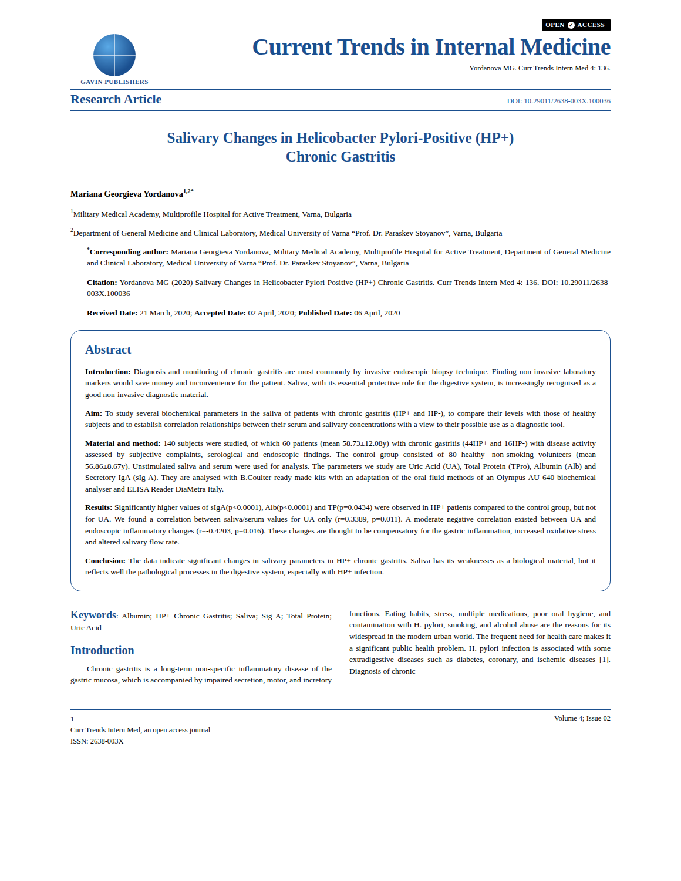OPEN ✓ ACCESS
GAVIN PUBLISHERS
Current Trends in Internal Medicine
Yordanova MG. Curr Trends Intern Med 4: 136.
Research Article
DOI: 10.29011/2638-003X.100036
Salivary Changes in Helicobacter Pylori-Positive (HP+)
Chronic Gastritis
Mariana Georgieva Yordanova1,2*
1Military Medical Academy, Multiprofile Hospital for Active Treatment, Varna, Bulgaria
2Department of General Medicine and Clinical Laboratory, Medical University of Varna “Prof. Dr. Paraskev Stoyanov”, Varna, Bulgaria
*Corresponding author: Mariana Georgieva Yordanova, Military Medical Academy, Multiprofile Hospital for Active Treatment, Department of General Medicine and Clinical Laboratory, Medical University of Varna “Prof. Dr. Paraskev Stoyanov”, Varna, Bulgaria
Citation: Yordanova MG (2020) Salivary Changes in Helicobacter Pylori-Positive (HP+) Chronic Gastritis. Curr Trends Intern Med 4: 136. DOI: 10.29011/2638-003X.100036
Received Date: 21 March, 2020; Accepted Date: 02 April, 2020; Published Date: 06 April, 2020
Abstract
Introduction: Diagnosis and monitoring of chronic gastritis are most commonly by invasive endoscopic-biopsy technique. Finding non-invasive laboratory markers would save money and inconvenience for the patient. Saliva, with its essential protective role for the digestive system, is increasingly recognised as a good non-invasive diagnostic material.
Aim: To study several biochemical parameters in the saliva of patients with chronic gastritis (HP+ and HP-), to compare their levels with those of healthy subjects and to establish correlation relationships between their serum and salivary concentrations with a view to their possible use as a diagnostic tool.
Material and method: 140 subjects were studied, of which 60 patients (mean 58.73±12.08y) with chronic gastritis (44HP+ and 16HP-) with disease activity assessed by subjective complaints, serological and endoscopic findings. The control group consisted of 80 healthy- non-smoking volunteers (mean 56.86±8.67y). Unstimulated saliva and serum were used for analysis. The parameters we study are Uric Acid (UA), Total Protein (TPro), Albumin (Alb) and Secretory IgA (sIg A). They are analysed with B.Coulter ready-made kits with an adaptation of the oral fluid methods of an Olympus AU 640 biochemical analyser and ELISA Reader DiaMetra Italy.
Results: Significantly higher values of sIgA(p<0.0001), Alb(p<0.0001) and TP(p=0.0434) were observed in HP+ patients compared to the control group, but not for UA. We found a correlation between saliva/serum values for UA only (r=0.3389, p=0.011). A moderate negative correlation existed between UA and endoscopic inflammatory changes (r=-0.4203, p=0.016). These changes are thought to be compensatory for the gastric inflammation, increased oxidative stress and altered salivary flow rate.
Conclusion: The data indicate significant changes in salivary parameters in HP+ chronic gastritis. Saliva has its weaknesses as a biological material, but it reflects well the pathological processes in the digestive system, especially with HP+ infection.
Keywords: Albumin; HP+ Chronic Gastritis; Saliva; Sig A; Total Protein; Uric Acid
Introduction
Chronic gastritis is a long-term non-specific inflammatory disease of the gastric mucosa, which is accompanied by impaired secretion, motor, and incretory functions. Eating habits, stress, multiple medications, poor oral hygiene, and contamination with H. pylori, smoking, and alcohol abuse are the reasons for its widespread in the modern urban world. The frequent need for health care makes it a significant public health problem. H. pylori infection is associated with some extradigestive diseases such as diabetes, coronary, and ischemic diseases [1]. Diagnosis of chronic
1
Curr Trends Intern Med, an open access journal
ISSN: 2638-003X
Volume 4; Issue 02